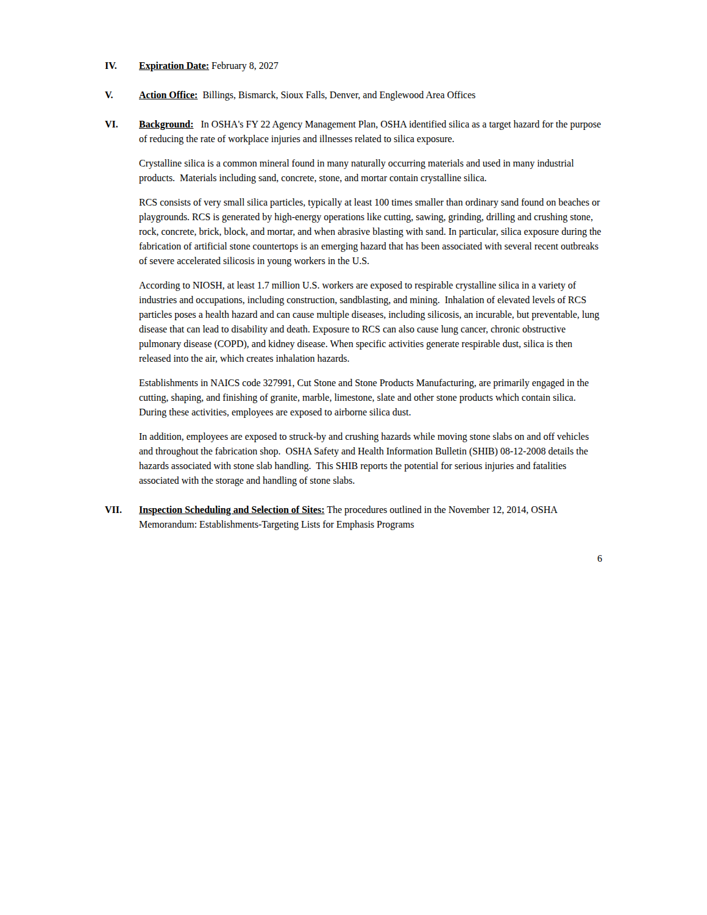IV.
Expiration Date: February 8, 2027
V.
Action Office: Billings, Bismarck, Sioux Falls, Denver, and Englewood Area Offices
VI.
Background: In OSHA's FY 22 Agency Management Plan, OSHA identified silica as a target hazard for the purpose of reducing the rate of workplace injuries and illnesses related to silica exposure.
Crystalline silica is a common mineral found in many naturally occurring materials and used in many industrial products. Materials including sand, concrete, stone, and mortar contain crystalline silica.
RCS consists of very small silica particles, typically at least 100 times smaller than ordinary sand found on beaches or playgrounds. RCS is generated by high-energy operations like cutting, sawing, grinding, drilling and crushing stone, rock, concrete, brick, block, and mortar, and when abrasive blasting with sand. In particular, silica exposure during the fabrication of artificial stone countertops is an emerging hazard that has been associated with several recent outbreaks of severe accelerated silicosis in young workers in the U.S.
According to NIOSH, at least 1.7 million U.S. workers are exposed to respirable crystalline silica in a variety of industries and occupations, including construction, sandblasting, and mining. Inhalation of elevated levels of RCS particles poses a health hazard and can cause multiple diseases, including silicosis, an incurable, but preventable, lung disease that can lead to disability and death. Exposure to RCS can also cause lung cancer, chronic obstructive pulmonary disease (COPD), and kidney disease. When specific activities generate respirable dust, silica is then released into the air, which creates inhalation hazards.
Establishments in NAICS code 327991, Cut Stone and Stone Products Manufacturing, are primarily engaged in the cutting, shaping, and finishing of granite, marble, limestone, slate and other stone products which contain silica. During these activities, employees are exposed to airborne silica dust.
In addition, employees are exposed to struck-by and crushing hazards while moving stone slabs on and off vehicles and throughout the fabrication shop. OSHA Safety and Health Information Bulletin (SHIB) 08-12-2008 details the hazards associated with stone slab handling. This SHIB reports the potential for serious injuries and fatalities associated with the storage and handling of stone slabs.
VII.
Inspection Scheduling and Selection of Sites: The procedures outlined in the November 12, 2014, OSHA Memorandum: Establishments-Targeting Lists for Emphasis Programs
6